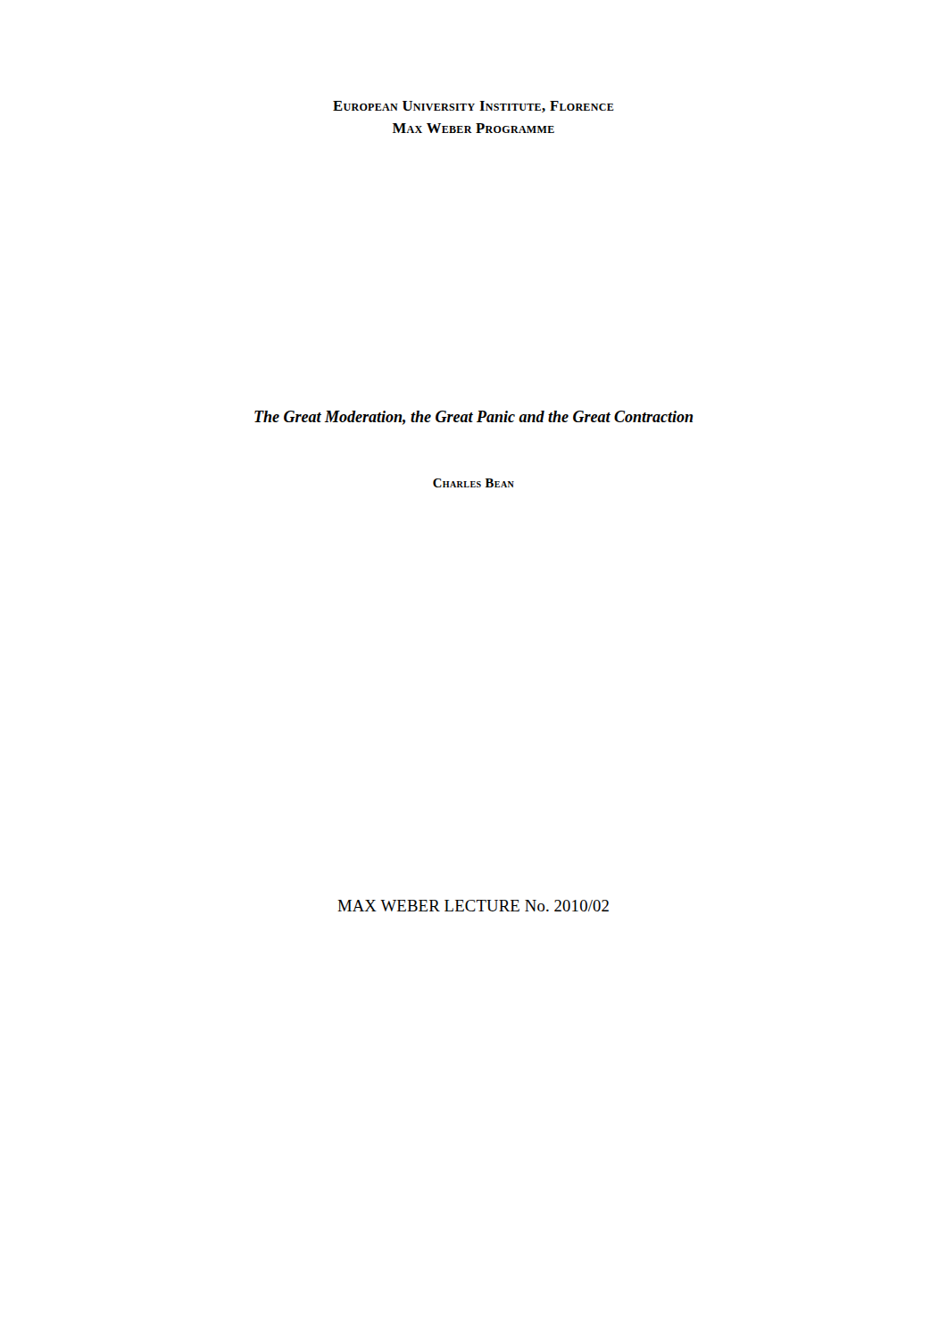European University Institute, Florence
Max Weber Programme
The Great Moderation, the Great Panic and the Great Contraction
Charles Bean
MAX WEBER LECTURE No. 2010/02